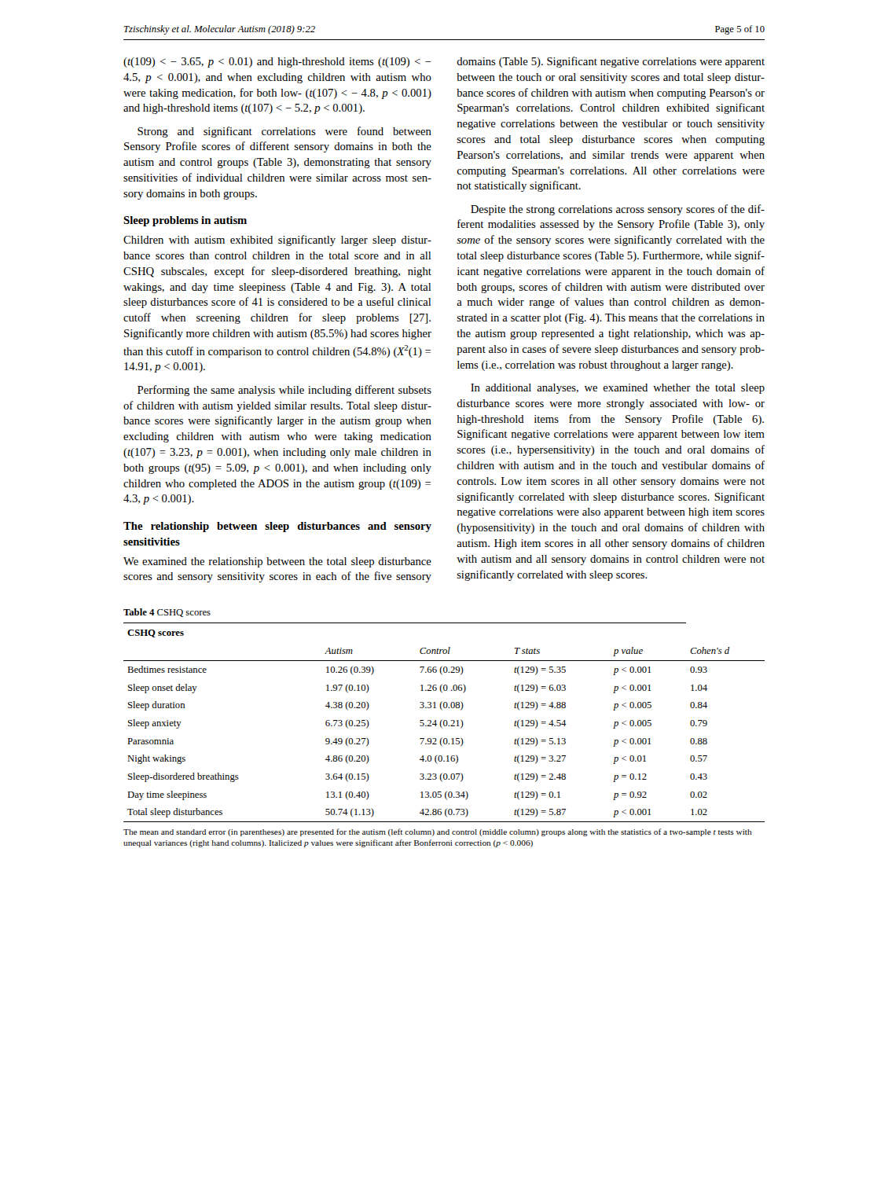Tzischinsky et al. Molecular Autism (2018) 9:22 Page 5 of 10
(t(109) < − 3.65, p < 0.01) and high-threshold items (t(109) < − 4.5, p < 0.001), and when excluding children with autism who were taking medication, for both low- (t(107) < − 4.8, p < 0.001) and high-threshold items (t(107) < − 5.2, p < 0.001).
Strong and significant correlations were found between Sensory Profile scores of different sensory domains in both the autism and control groups (Table 3), demonstrating that sensory sensitivities of individual children were similar across most sensory domains in both groups.
Sleep problems in autism
Children with autism exhibited significantly larger sleep disturbance scores than control children in the total score and in all CSHQ subscales, except for sleep-disordered breathing, night wakings, and day time sleepiness (Table 4 and Fig. 3). A total sleep disturbances score of 41 is considered to be a useful clinical cutoff when screening children for sleep problems [27]. Significantly more children with autism (85.5%) had scores higher than this cutoff in comparison to control children (54.8%) (X2(1) = 14.91, p < 0.001).
Performing the same analysis while including different subsets of children with autism yielded similar results. Total sleep disturbance scores were significantly larger in the autism group when excluding children with autism who were taking medication (t(107) = 3.23, p = 0.001), when including only male children in both groups (t(95) = 5.09, p < 0.001), and when including only children who completed the ADOS in the autism group (t(109) = 4.3, p < 0.001).
The relationship between sleep disturbances and sensory sensitivities
We examined the relationship between the total sleep disturbance scores and sensory sensitivity scores in each of the five sensory domains (Table 5). Significant negative correlations were apparent between the touch or oral sensitivity scores and total sleep disturbance scores of children with autism when computing Pearson's or Spearman's correlations. Control children exhibited significant negative correlations between the vestibular or touch sensitivity scores and total sleep disturbance scores when computing Pearson's correlations, and similar trends were apparent when computing Spearman's correlations. All other correlations were not statistically significant.
Despite the strong correlations across sensory scores of the different modalities assessed by the Sensory Profile (Table 3), only some of the sensory scores were significantly correlated with the total sleep disturbance scores (Table 5). Furthermore, while significant negative correlations were apparent in the touch domain of both groups, scores of children with autism were distributed over a much wider range of values than control children as demonstrated in a scatter plot (Fig. 4). This means that the correlations in the autism group represented a tight relationship, which was apparent also in cases of severe sleep disturbances and sensory problems (i.e., correlation was robust throughout a larger range).
In additional analyses, we examined whether the total sleep disturbance scores were more strongly associated with low- or high-threshold items from the Sensory Profile (Table 6). Significant negative correlations were apparent between low item scores (i.e., hypersensitivity) in the touch and oral domains of children with autism and in the touch and vestibular domains of controls. Low item scores in all other sensory domains were not significantly correlated with sleep disturbance scores. Significant negative correlations were also apparent between high item scores (hyposensitivity) in the touch and oral domains of children with autism. High item scores in all other sensory domains of children with autism and all sensory domains in control children were not significantly correlated with sleep scores.
Table 4 CSHQ scores
| CSHQ scores |
| --- |
| | Autism | Control | T stats | p value | Cohen's d |
| Bedtimes resistance | 10.26 (0.39) | 7.66 (0.29) | t (129) = 5.35 | p < 0.001 | 0.93 |
| Sleep onset delay | 1.97 (0.10) | 1.26 (0 .06) | t (129) = 6.03 | p < 0.001 | 1.04 |
| Sleep duration | 4.38 (0.20) | 3.31 (0.08) | t (129) = 4.88 | p < 0.005 | 0.84 |
| Sleep anxiety | 6.73 (0.25) | 5.24 (0.21) | t (129) = 4.54 | p < 0.005 | 0.79 |
| Parasomnia | 9.49 (0.27) | 7.92 (0.15) | t (129) = 5.13 | p < 0.001 | 0.88 |
| Night wakings | 4.86 (0.20) | 4.0 (0.16) | t (129) = 3.27 | p < 0.01 | 0.57 |
| Sleep-disordered breathings | 3.64 (0.15) | 3.23 (0.07) | t (129) = 2.48 | p = 0.12 | 0.43 |
| Day time sleepiness | 13.1 (0.40) | 13.05 (0.34) | t (129) = 0.1 | p = 0.92 | 0.02 |
| Total sleep disturbances | 50.74 (1.13) | 42.86 (0.73) | t (129) = 5.87 | p < 0.001 | 1.02 |
The mean and standard error (in parentheses) are presented for the autism (left column) and control (middle column) groups along with the statistics of a two-sample t tests with unequal variances (right hand columns). Italicized p values were significant after Bonferroni correction (p < 0.006)